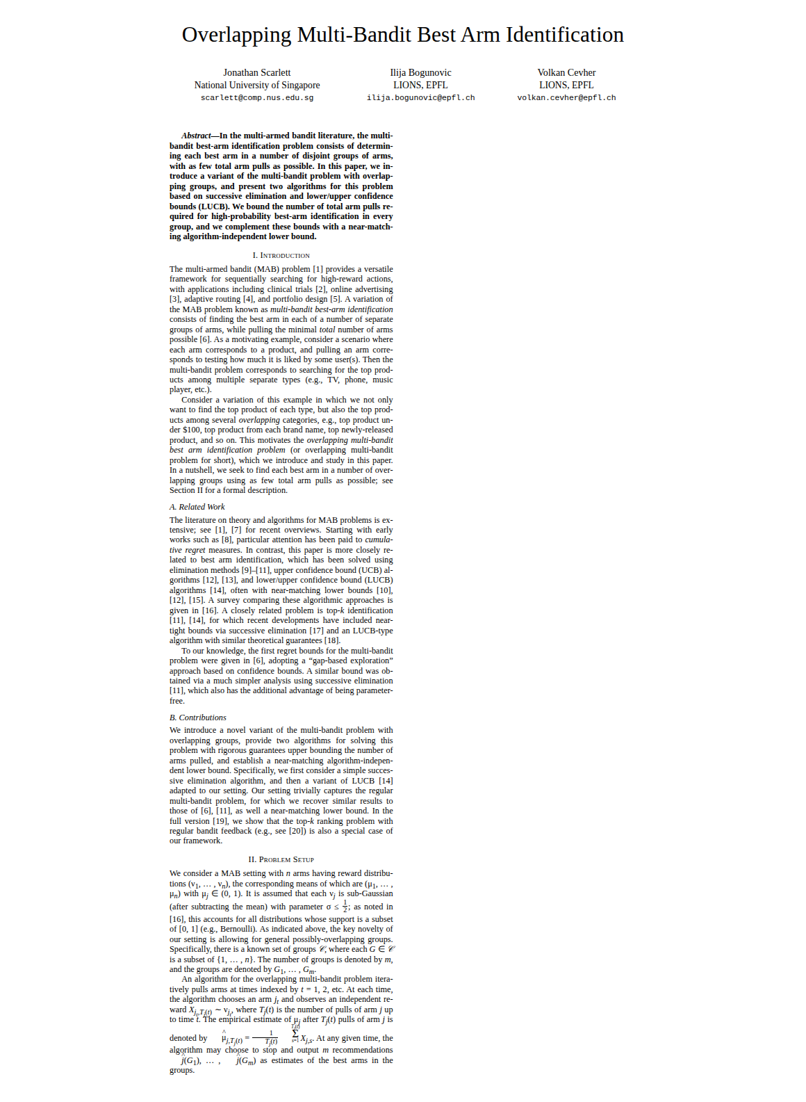Overlapping Multi-Bandit Best Arm Identification
| Jonathan Scarlett National University of Singapore scarlett@comp.nus.edu.sg | Ilija Bogunovic LIONS, EPFL ilija.bogunovic@epfl.ch | Volkan Cevher LIONS, EPFL volkan.cevher@epfl.ch |
Abstract—In the multi-armed bandit literature, the multi-bandit best-arm identification problem consists of determining each best arm in a number of disjoint groups of arms, with as few total arm pulls as possible. In this paper, we introduce a variant of the multi-bandit problem with overlapping groups, and present two algorithms for this problem based on successive elimination and lower/upper confidence bounds (LUCB). We bound the number of total arm pulls required for high-probability best-arm identification in every group, and we complement these bounds with a near-matching algorithm-independent lower bound.
I. Introduction
The multi-armed bandit (MAB) problem [1] provides a versatile framework for sequentially searching for high-reward actions, with applications including clinical trials [2], online advertising [3], adaptive routing [4], and portfolio design [5]. A variation of the MAB problem known as multi-bandit best-arm identification consists of finding the best arm in each of a number of separate groups of arms, while pulling the minimal total number of arms possible [6]. As a motivating example, consider a scenario where each arm corresponds to a product, and pulling an arm corresponds to testing how much it is liked by some user(s). Then the multi-bandit problem corresponds to searching for the top products among multiple separate types (e.g., TV, phone, music player, etc.).
Consider a variation of this example in which we not only want to find the top product of each type, but also the top products among several overlapping categories, e.g., top product under $100, top product from each brand name, top newly-released product, and so on. This motivates the overlapping multi-bandit best arm identification problem (or overlapping multi-bandit problem for short), which we introduce and study in this paper. In a nutshell, we seek to find each best arm in a number of overlapping groups using as few total arm pulls as possible; see Section II for a formal description.
A. Related Work
The literature on theory and algorithms for MAB problems is extensive; see [1], [7] for recent overviews. Starting with early works such as [8], particular attention has been paid to cumulative regret measures. In contrast, this paper is more closely related to best arm identification, which has been solved using elimination methods [9]–[11], upper confidence bound (UCB) algorithms [12], [13], and lower/upper confidence bound (LUCB) algorithms [14], often with near-matching lower bounds [10], [12], [15]. A survey comparing these algorithmic approaches is given in [16]. A closely related problem is top-k identification [11], [14], for which recent developments have included near-tight bounds via successive elimination [17] and an LUCB-type algorithm with similar theoretical guarantees [18].
To our knowledge, the first regret bounds for the multi-bandit problem were given in [6], adopting a “gap-based exploration” approach based on confidence bounds. A similar bound was obtained via a much simpler analysis using successive elimination [11], which also has the additional advantage of being parameter-free.
B. Contributions
We introduce a novel variant of the multi-bandit problem with overlapping groups, provide two algorithms for solving this problem with rigorous guarantees upper bounding the number of arms pulled, and establish a near-matching algorithm-independent lower bound. Specifically, we first consider a simple successive elimination algorithm, and then a variant of LUCB [14] adapted to our setting. Our setting trivially captures the regular multi-bandit problem, for which we recover similar results to those of [6], [11], as well a near-matching lower bound. In the full version [19], we show that the top-k ranking problem with regular bandit feedback (e.g., see [20]) is also a special case of our framework.
II. Problem Setup
We consider a MAB setting with n arms having reward distributions (ν1, … , νn), the corresponding means of which are (μ1, … , μn) with μj ∈ (0, 1). It is assumed that each νj is sub-Gaussian (after subtracting the mean) with parameter σ ≤ 12; as noted in [16], this accounts for all distributions whose support is a subset of [0, 1] (e.g., Bernoulli). As indicated above, the key novelty of our setting is allowing for general possibly-overlapping groups. Specifically, there is a known set of groups 𝒞, where each G ∈ 𝒞 is a subset of {1, … , n}. The number of groups is denoted by m, and the groups are denoted by G1, … , Gm.
An algorithm for the overlapping multi-bandit problem iteratively pulls arms at times indexed by t = 1, 2, etc. At each time, the algorithm chooses an arm jt and observes an independent reward Xjt,Tj(t) ∼ νjt, where Tj(t) is the number of pulls of arm j up to time t. The empirical estimate of μj after Tj(t) pulls of arm j is denoted by μ^j,Tj(t) = 1 Tj(t) Tj(t) Σs=1 Xj,s. At any given time, the algorithm may choose to stop and output m recommendations j^(G1), … , j^(Gm) as estimates of the best arms in the groups.